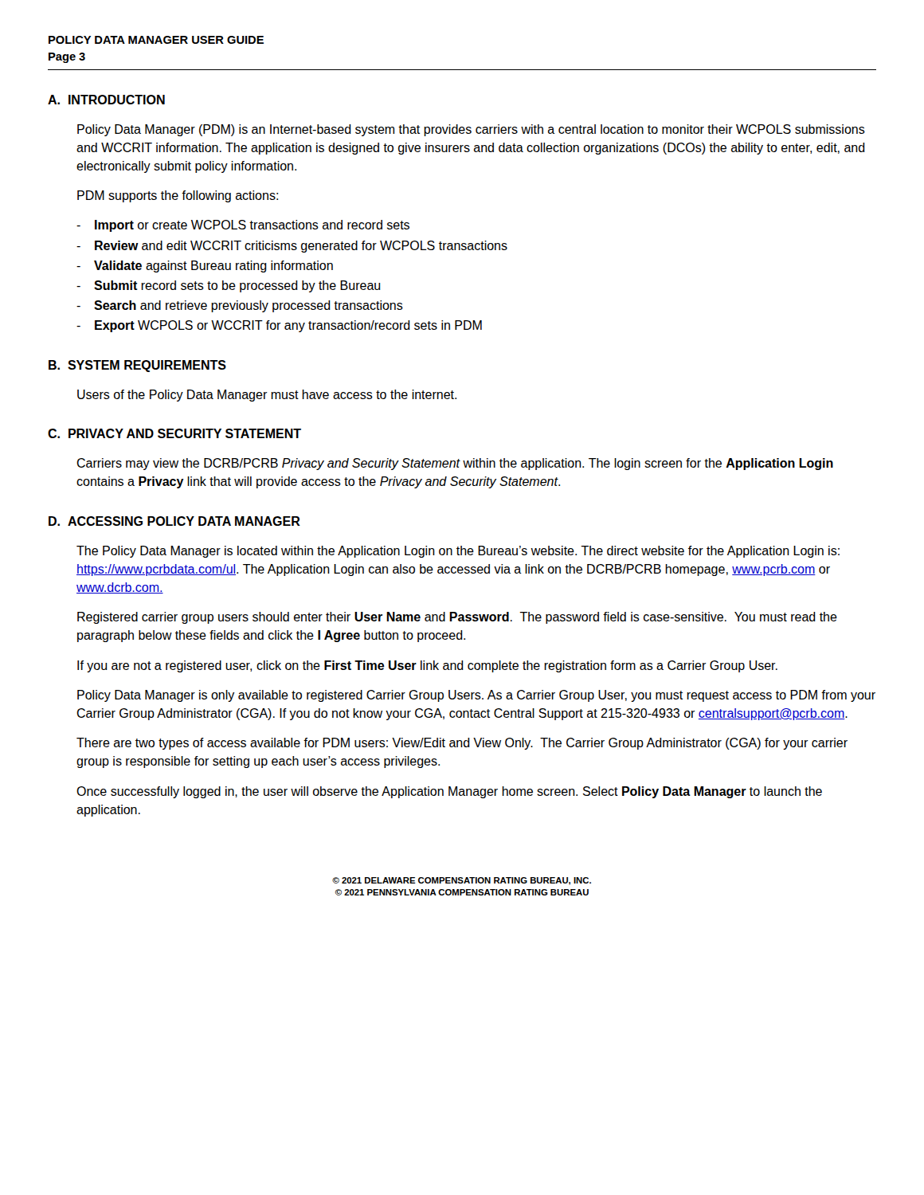POLICY DATA MANAGER USER GUIDE
Page 3
A. INTRODUCTION
Policy Data Manager (PDM) is an Internet-based system that provides carriers with a central location to monitor their WCPOLS submissions and WCCRIT information. The application is designed to give insurers and data collection organizations (DCOs) the ability to enter, edit, and electronically submit policy information.
PDM supports the following actions:
Import or create WCPOLS transactions and record sets
Review and edit WCCRIT criticisms generated for WCPOLS transactions
Validate against Bureau rating information
Submit record sets to be processed by the Bureau
Search and retrieve previously processed transactions
Export WCPOLS or WCCRIT for any transaction/record sets in PDM
B. SYSTEM REQUIREMENTS
Users of the Policy Data Manager must have access to the internet.
C. PRIVACY AND SECURITY STATEMENT
Carriers may view the DCRB/PCRB Privacy and Security Statement within the application. The login screen for the Application Login contains a Privacy link that will provide access to the Privacy and Security Statement.
D. ACCESSING POLICY DATA MANAGER
The Policy Data Manager is located within the Application Login on the Bureau’s website. The direct website for the Application Login is: https://www.pcrbdata.com/ul. The Application Login can also be accessed via a link on the DCRB/PCRB homepage, www.pcrb.com or www.dcrb.com.
Registered carrier group users should enter their User Name and Password. The password field is case-sensitive. You must read the paragraph below these fields and click the I Agree button to proceed.
If you are not a registered user, click on the First Time User link and complete the registration form as a Carrier Group User.
Policy Data Manager is only available to registered Carrier Group Users. As a Carrier Group User, you must request access to PDM from your Carrier Group Administrator (CGA). If you do not know your CGA, contact Central Support at 215-320-4933 or centralsupport@pcrb.com.
There are two types of access available for PDM users: View/Edit and View Only. The Carrier Group Administrator (CGA) for your carrier group is responsible for setting up each user’s access privileges.
Once successfully logged in, the user will observe the Application Manager home screen. Select Policy Data Manager to launch the application.
© 2021 DELAWARE COMPENSATION RATING BUREAU, INC.
© 2021 PENNSYLVANIA COMPENSATION RATING BUREAU